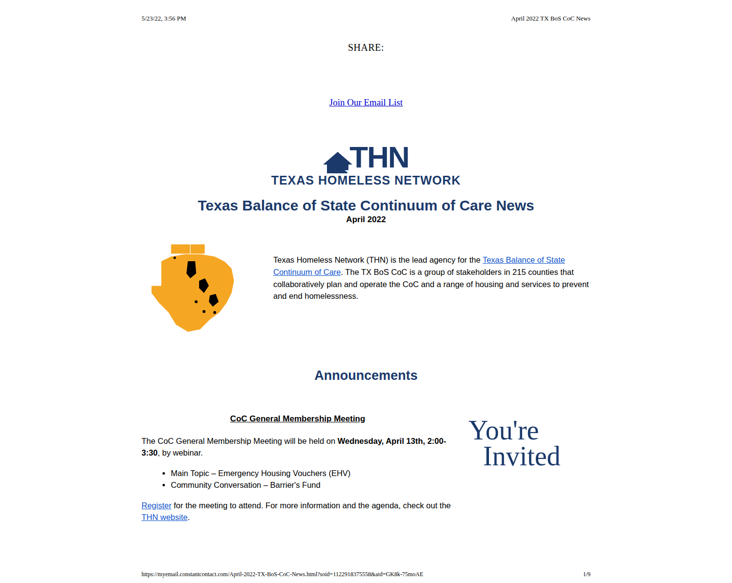5/23/22, 3:56 PM April 2022 TX BoS CoC News
SHARE:
Join Our Email List
★THN
TEXAS HOMELESS NETWORK
Texas Balance of State Continuum of Care News
April 2022
Texas Homeless Network (THN) is the lead agency for the Texas Balance of State Continuum of Care. The TX BoS CoC is a group of stakeholders in 215 counties that collaboratively plan and operate the CoC and a range of housing and services to prevent and end homelessness.
Announcements
CoC General Membership Meeting
The CoC General Membership Meeting will be held on Wednesday, April 13th, 2:00-3:30, by webinar.
Main Topic – Emergency Housing Vouchers (EHV)
Community Conversation – Barrier's Fund
Register for the meeting to attend. For more information and the agenda, check out the THN website.
You'reInvited
https://myemail.constantcontact.com/April-2022-TX-BoS-CoC-News.html?soid=1122918375558&aid=GK8k-75moAE 1/9